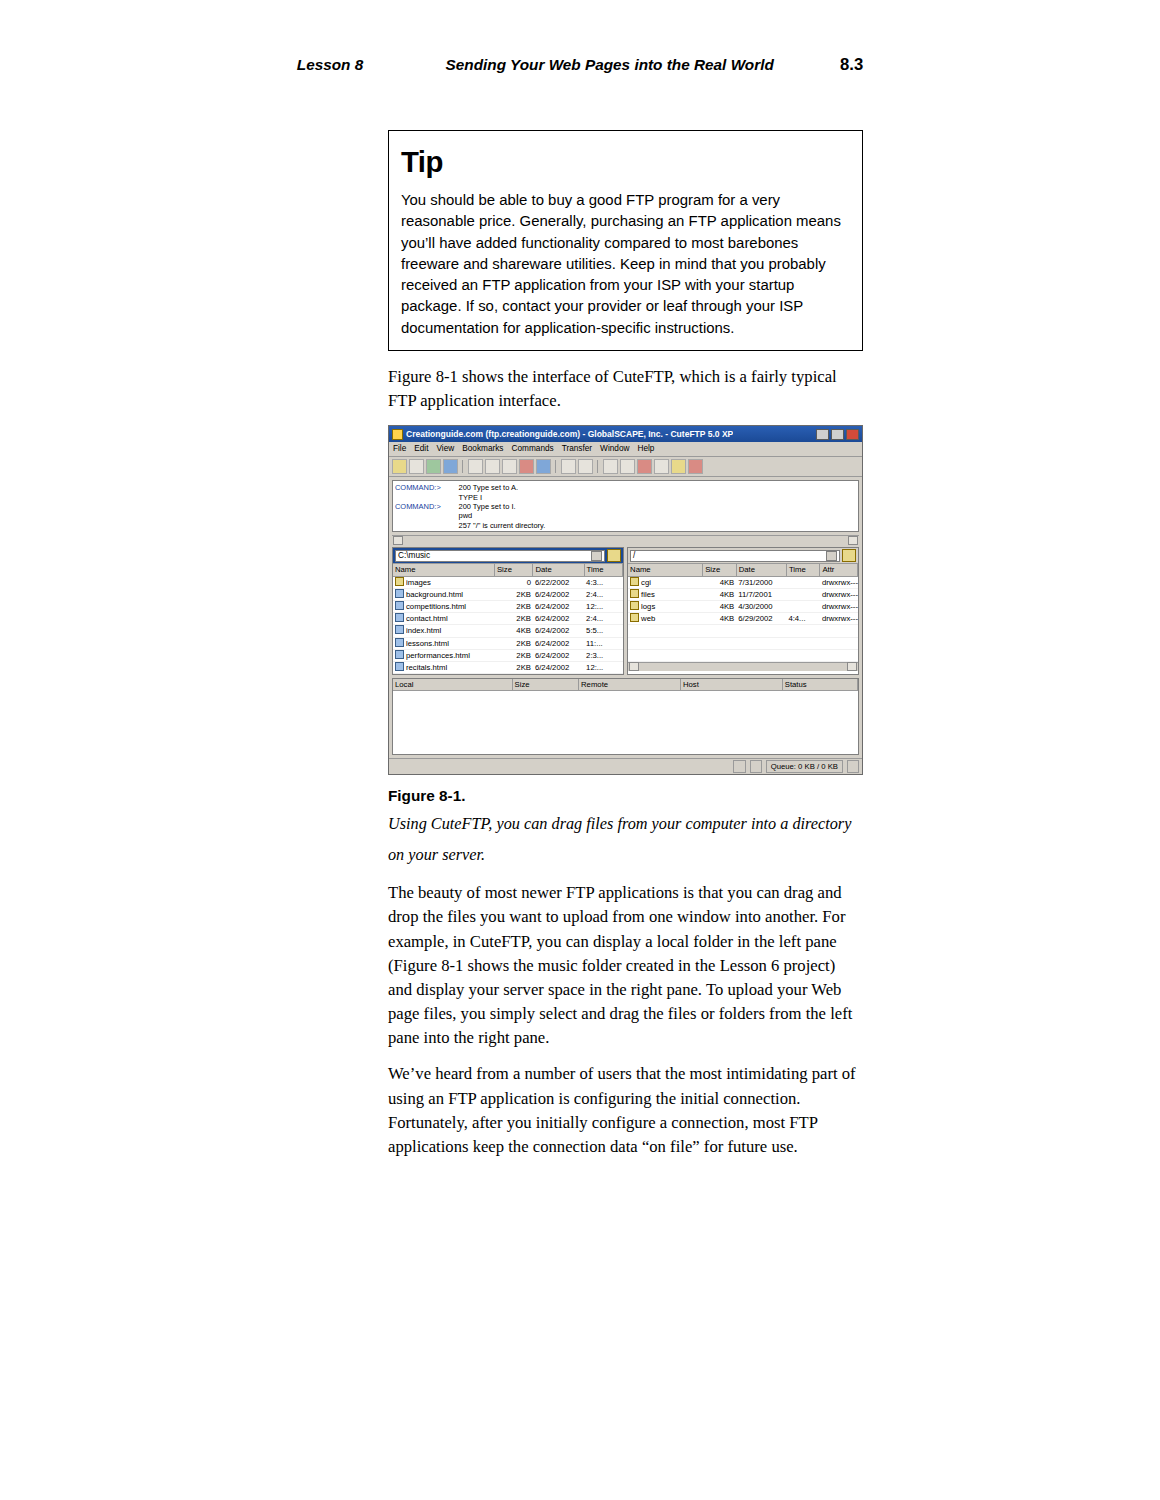Lesson 8 Sending Your Web Pages into the Real World 8.3
Tip
You should be able to buy a good FTP program for a very reasonable price. Generally, purchasing an FTP application means you’ll have added functionality compared to most barebones freeware and shareware utilities. Keep in mind that you probably received an FTP application from your ISP with your startup package. If so, contact your provider or leaf through your ISP documentation for application-specific instructions.
Figure 8-1 shows the interface of CuteFTP, which is a fairly typical FTP application interface.
Creationguide.com (ftp.creationguide.com) - GlobalSCAPE, Inc. - CuteFTP 5.0 XP
File Edit View Bookmarks Commands Transfer Window Help
COMMAND:>
COMMAND:>
200 Type set to A.
TYPE I
200 Type set to I.
pwd
257 "/" is current directory.
C:\music
| Name | Size | Date | Time |
| --- | --- | --- | --- |
| images | 0 | 6/22/2002 | 4:3... |
| background.html | 2KB | 6/24/2002 | 2:4... |
| competitions.html | 2KB | 6/24/2002 | 12:... |
| contact.html | 2KB | 6/24/2002 | 2:4... |
| index.html | 4KB | 6/24/2002 | 5:5... |
| lessons.html | 2KB | 6/24/2002 | 11:... |
| performances.html | 2KB | 6/24/2002 | 2:3... |
| recitals.html | 2KB | 6/24/2002 | 12:... |
/
| Name | Size | Date | Time | Attr |
| --- | --- | --- | --- | --- |
| cgi | 4KB | 7/31/2000 | | drwxrwx--- |
| files | 4KB | 11/7/2001 | | drwxrwx--- |
| logs | 4KB | 4/30/2000 | | drwxrwx--- |
| web | 4KB | 6/29/2002 | 4:4... | drwxrwx--- |
| Local | Size | Remote | Host | Status |
| --- | --- | --- | --- | --- |
Queue: 0 KB / 0 KB
Figure 8-1. Using CuteFTP, you can drag files from your computer into a directory on your server.
The beauty of most newer FTP applications is that you can drag and drop the files you want to upload from one window into another. For example, in CuteFTP, you can display a local folder in the left pane (Figure 8-1 shows the music folder created in the Lesson 6 project) and display your server space in the right pane. To upload your Web page files, you simply select and drag the files or folders from the left pane into the right pane.
We’ve heard from a number of users that the most intimidating part of using an FTP application is configuring the initial connection. Fortunately, after you initially configure a connection, most FTP applications keep the connection data “on file” for future use.